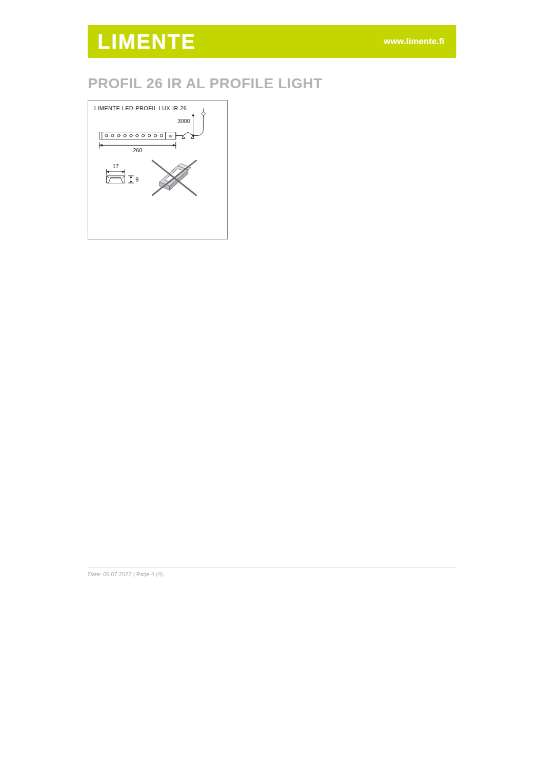LIMENTE
www.limente.fi
PROFIL 26 IR AL PROFILE LIGHT
LIMENTE LED-PROFIL LUX-IR 26
IR 3000 260 17 9
Date: 06.07.2022 | Page 4 (4)